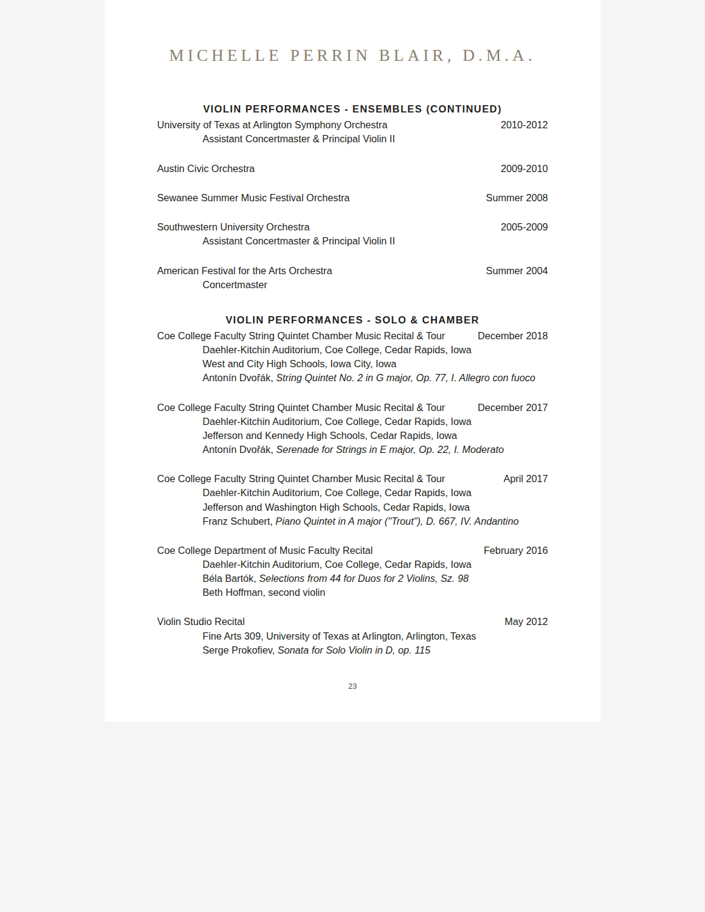Michelle Perrin Blair, D.M.A.
Violin Performances - Ensembles (Continued)
University of Texas at Arlington Symphony Orchestra 2010-2012
Assistant Concertmaster & Principal Violin II
Austin Civic Orchestra 2009-2010
Sewanee Summer Music Festival Orchestra Summer 2008
Southwestern University Orchestra 2005-2009
Assistant Concertmaster & Principal Violin II
American Festival for the Arts Orchestra Summer 2004
Concertmaster
Violin Performances - Solo & Chamber
Coe College Faculty String Quintet Chamber Music Recital & Tour December 2018
Daehler-Kitchin Auditorium, Coe College, Cedar Rapids, Iowa
West and City High Schools, Iowa City, Iowa
Antonín Dvořák, String Quintet No. 2 in G major, Op. 77, I. Allegro con fuoco
Coe College Faculty String Quintet Chamber Music Recital & Tour December 2017
Daehler-Kitchin Auditorium, Coe College, Cedar Rapids, Iowa
Jefferson and Kennedy High Schools, Cedar Rapids, Iowa
Antonín Dvořák, Serenade for Strings in E major, Op. 22, I. Moderato
Coe College Faculty String Quintet Chamber Music Recital & Tour April 2017
Daehler-Kitchin Auditorium, Coe College, Cedar Rapids, Iowa
Jefferson and Washington High Schools, Cedar Rapids, Iowa
Franz Schubert, Piano Quintet in A major ("Trout"), D. 667, IV. Andantino
Coe College Department of Music Faculty Recital February 2016
Daehler-Kitchin Auditorium, Coe College, Cedar Rapids, Iowa
Béla Bartók, Selections from 44 for Duos for 2 Violins, Sz. 98
Beth Hoffman, second violin
Violin Studio Recital May 2012
Fine Arts 309, University of Texas at Arlington, Arlington, Texas
Serge Prokofiev, Sonata for Solo Violin in D, op. 115
23